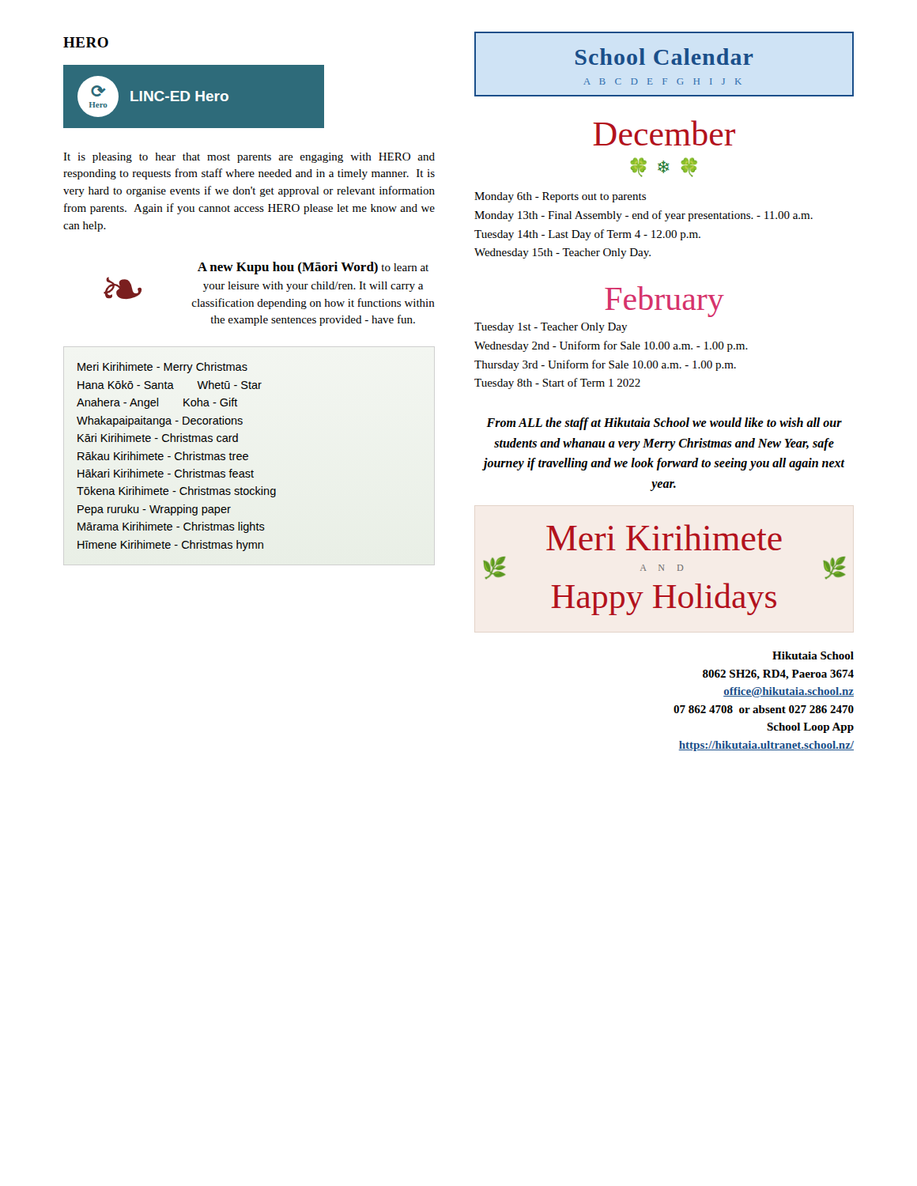HERO
⟳ Hero
LINC-ED Hero
It is pleasing to hear that most parents are engaging with HERO and responding to requests from staff where needed and in a timely manner. It is very hard to organise events if we don't get approval or relevant information from parents. Again if you cannot access HERO please let me know and we can help.
❧
A new Kupu hou (Māori Word) to learn at your leisure with your child/ren. It will carry a classification depending on how it functions within the example sentences provided - have fun.
Meri Kirihimete - Merry Christmas
Hana Kōkō - Santa Whetū - Star
Anahera - Angel Koha - Gift
Whakapaipaitanga - Decorations
Kāri Kirihimete - Christmas card
Rākau Kirihimete - Christmas tree
Hākari Kirihimete - Christmas feast
Tōkena Kirihimete - Christmas stocking
Pepa ruruku - Wrapping paper
Mārama Kirihimete - Christmas lights
Hīmene Kirihimete - Christmas hymn
School Calendar A B C D E F G H I J K
December
🍀 ❄ 🍀
Monday 6th - Reports out to parents
Monday 13th - Final Assembly - end of year presentations. - 11.00 a.m.
Tuesday 14th - Last Day of Term 4 - 12.00 p.m.
Wednesday 15th - Teacher Only Day.
February
Tuesday 1st - Teacher Only Day
Wednesday 2nd - Uniform for Sale 10.00 a.m. - 1.00 p.m.
Thursday 3rd - Uniform for Sale 10.00 a.m. - 1.00 p.m.
Tuesday 8th - Start of Term 1 2022
From ALL the staff at Hikutaia School we would like to wish all our students and whanau a very Merry Christmas and New Year, safe journey if travelling and we look forward to seeing you all again next year.
🌿 🌿
Meri Kirihimete
A N D
Happy Holidays
Hikutaia School
8062 SH26, RD4, Paeroa 3674
office@hikutaia.school.nz
07 862 4708 or absent 027 286 2470
School Loop App
https://hikutaia.ultranet.school.nz/